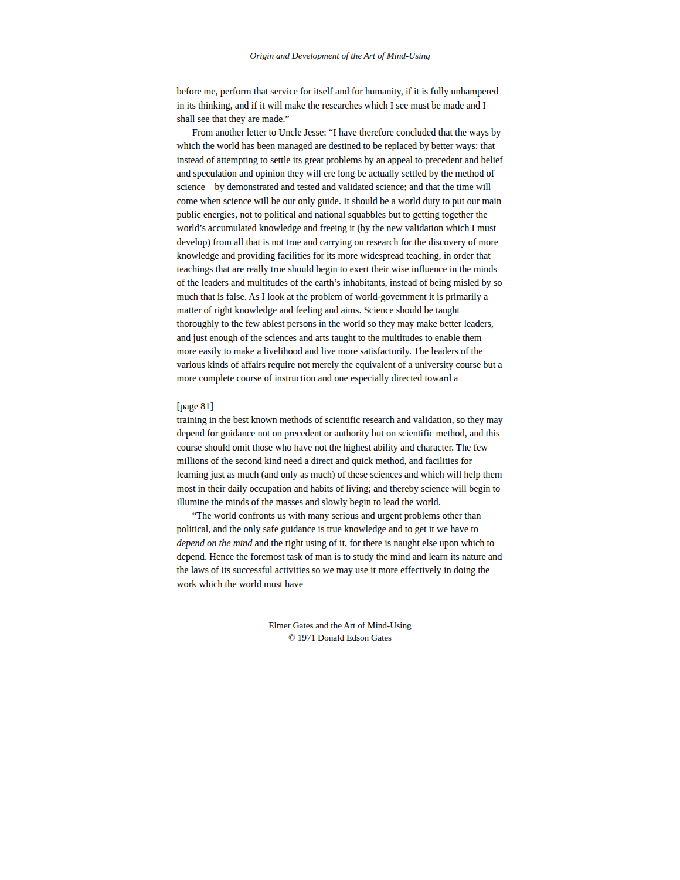Origin and Development of the Art of Mind-Using
before me, perform that service for itself and for humanity, if it is fully unhampered in its thinking, and if it will make the researches which I see must be made and I shall see that they are made.”
From another letter to Uncle Jesse: “I have therefore concluded that the ways by which the world has been managed are destined to be replaced by better ways: that instead of attempting to settle its great problems by an appeal to precedent and belief and speculation and opinion they will ere long be actually settled by the method of science—by demonstrated and tested and validated science; and that the time will come when science will be our only guide. It should be a world duty to put our main public energies, not to political and national squabbles but to getting together the world’s accumulated knowledge and freeing it (by the new validation which I must develop) from all that is not true and carrying on research for the discovery of more knowledge and providing facilities for its more widespread teaching, in order that teachings that are really true should begin to exert their wise influence in the minds of the leaders and multitudes of the earth’s inhabitants, instead of being misled by so much that is false. As I look at the problem of world-government it is primarily a matter of right knowledge and feeling and aims. Science should be taught thoroughly to the few ablest persons in the world so they may make better leaders, and just enough of the sciences and arts taught to the multitudes to enable them more easily to make a livelihood and live more satisfactorily. The leaders of the various kinds of affairs require not merely the equivalent of a university course but a more complete course of instruction and one especially directed toward a
[page 81]
training in the best known methods of scientific research and validation, so they may depend for guidance not on precedent or authority but on scientific method, and this course should omit those who have not the highest ability and character. The few millions of the second kind need a direct and quick method, and facilities for learning just as much (and only as much) of these sciences and which will help them most in their daily occupation and habits of living; and thereby science will begin to illumine the minds of the masses and slowly begin to lead the world.
“The world confronts us with many serious and urgent problems other than political, and the only safe guidance is true knowledge and to get it we have to depend on the mind and the right using of it, for there is naught else upon which to depend. Hence the foremost task of man is to study the mind and learn its nature and the laws of its successful activities so we may use it more effectively in doing the work which the world must have
Elmer Gates and the Art of Mind-Using
© 1971 Donald Edson Gates